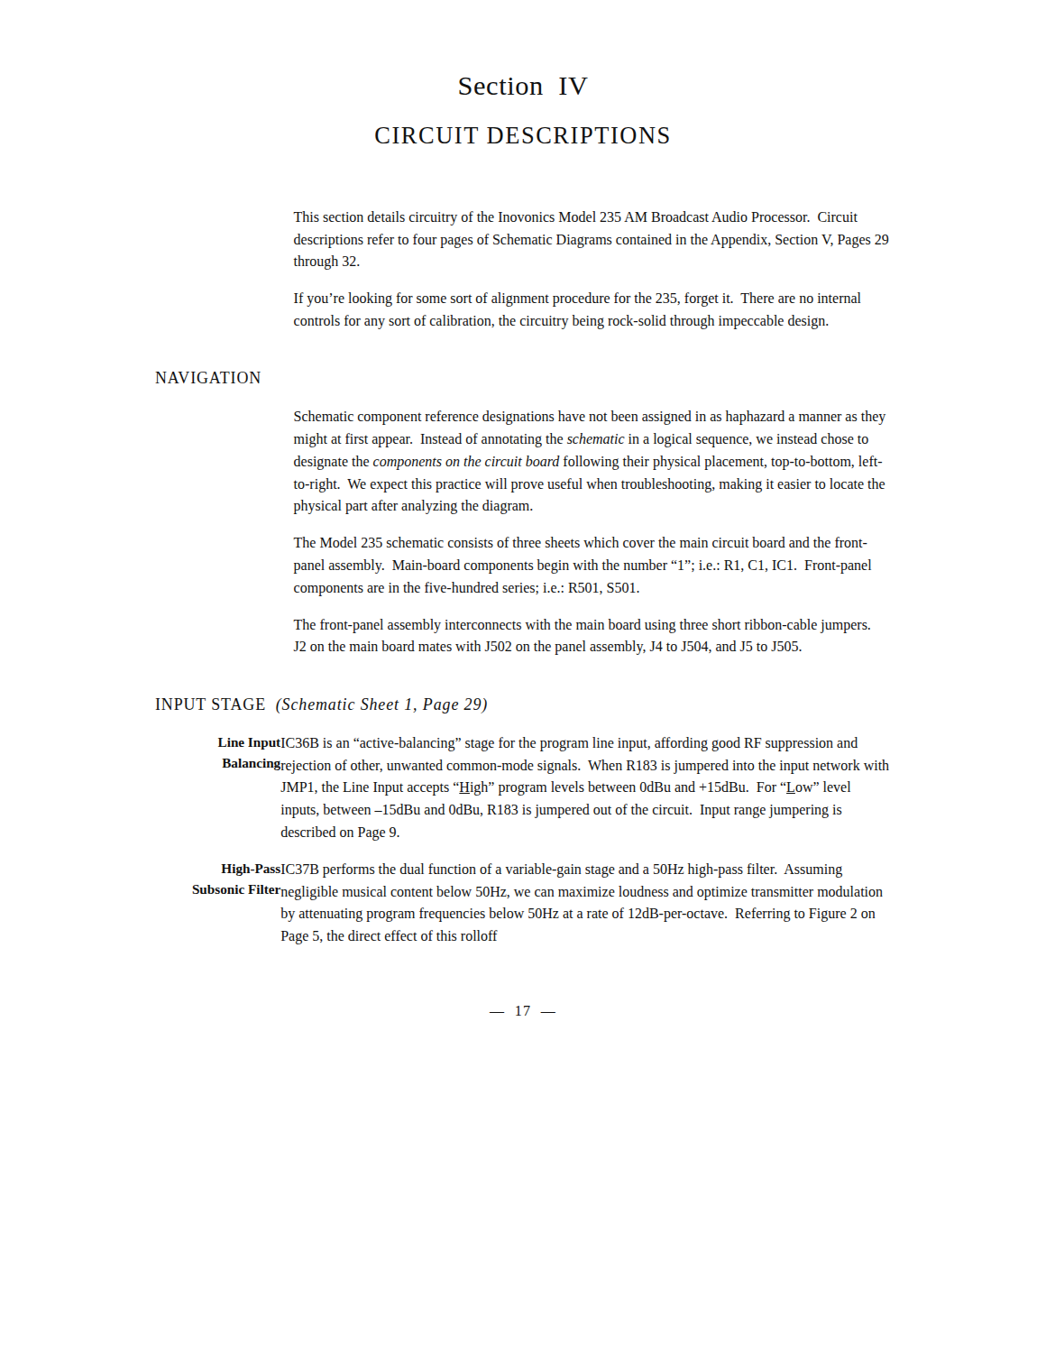Section IV
CIRCUIT DESCRIPTIONS
This section details circuitry of the Inovonics Model 235 AM Broadcast Audio Processor. Circuit descriptions refer to four pages of Schematic Diagrams contained in the Appendix, Section V, Pages 29 through 32.
If you’re looking for some sort of alignment procedure for the 235, forget it. There are no internal controls for any sort of calibration, the circuitry being rock-solid through impeccable design.
NAVIGATION
Schematic component reference designations have not been assigned in as haphazard a manner as they might at first appear. Instead of annotating the schematic in a logical sequence, we instead chose to designate the components on the circuit board following their physical placement, top-to-bottom, left-to-right. We expect this practice will prove useful when troubleshooting, making it easier to locate the physical part after analyzing the diagram.
The Model 235 schematic consists of three sheets which cover the main circuit board and the front-panel assembly. Main-board components begin with the number “1”; i.e.: R1, C1, IC1. Front-panel components are in the five-hundred series; i.e.: R501, S501.
The front-panel assembly interconnects with the main board using three short ribbon-cable jumpers. J2 on the main board mates with J502 on the panel assembly, J4 to J504, and J5 to J505.
INPUT STAGE (Schematic Sheet 1, Page 29)
| Line Input Balancing | IC36B is an “active-balancing” stage for the program line input, affording good RF suppression and rejection of other, unwanted common-mode signals. When R183 is jumpered into the input network with JMP1, the Line Input accepts “ H igh” program levels between 0dBu and +15dBu. For “ L ow” level inputs, between –15dBu and 0dBu, R183 is jumpered out of the circuit. Input range jumpering is described on Page 9. |
| High-Pass Subsonic Filter | IC37B performs the dual function of a variable-gain stage and a 50Hz high-pass filter. Assuming negligible musical content below 50Hz, we can maximize loudness and optimize transmitter modulation by attenuating program frequencies below 50Hz at a rate of 12dB-per-octave. Referring to Figure 2 on Page 5, the direct effect of this rolloff |
— 17 —